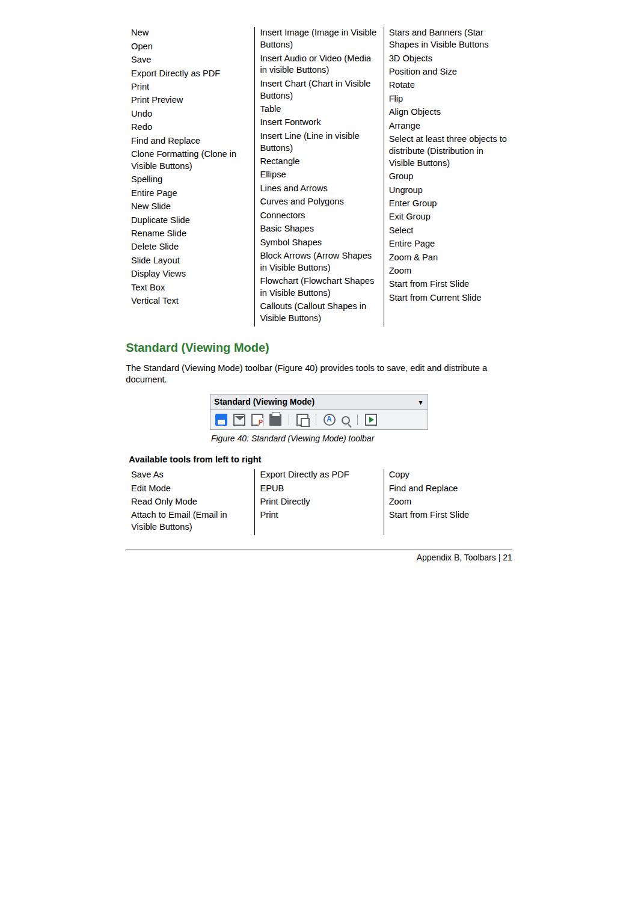New
Open
Save
Export Directly as PDF
Print
Print Preview
Undo
Redo
Find and Replace
Clone Formatting (Clone in Visible Buttons)
Spelling
Entire Page
New Slide
Duplicate Slide
Rename Slide
Delete Slide
Slide Layout
Display Views
Text Box
Vertical Text
Insert Image (Image in Visible Buttons)
Insert Audio or Video (Media in visible Buttons)
Insert Chart (Chart in Visible Buttons)
Table
Insert Fontwork
Insert Line (Line in visible Buttons)
Rectangle
Ellipse
Lines and Arrows
Curves and Polygons
Connectors
Basic Shapes
Symbol Shapes
Block Arrows (Arrow Shapes in Visible Buttons)
Flowchart (Flowchart Shapes in Visible Buttons)
Callouts (Callout Shapes in Visible Buttons)
Stars and Banners (Star Shapes in Visible Buttons
3D Objects
Position and Size
Rotate
Flip
Align Objects
Arrange
Select at least three objects to distribute (Distribution in Visible Buttons)
Group
Ungroup
Enter Group
Exit Group
Select
Entire Page
Zoom & Pan
Zoom
Start from First Slide
Start from Current Slide
Standard (Viewing Mode)
The Standard (Viewing Mode) toolbar (Figure 40) provides tools to save, edit and distribute a document.
Standard (Viewing Mode) ▼
Figure 40: Standard (Viewing Mode) toolbar
Available tools from left to right
Save As
Edit Mode
Read Only Mode
Attach to Email (Email in Visible Buttons)
Export Directly as PDF
EPUB
Print Directly
Print
Copy
Find and Replace
Zoom
Start from First Slide
Appendix B, Toolbars | 21